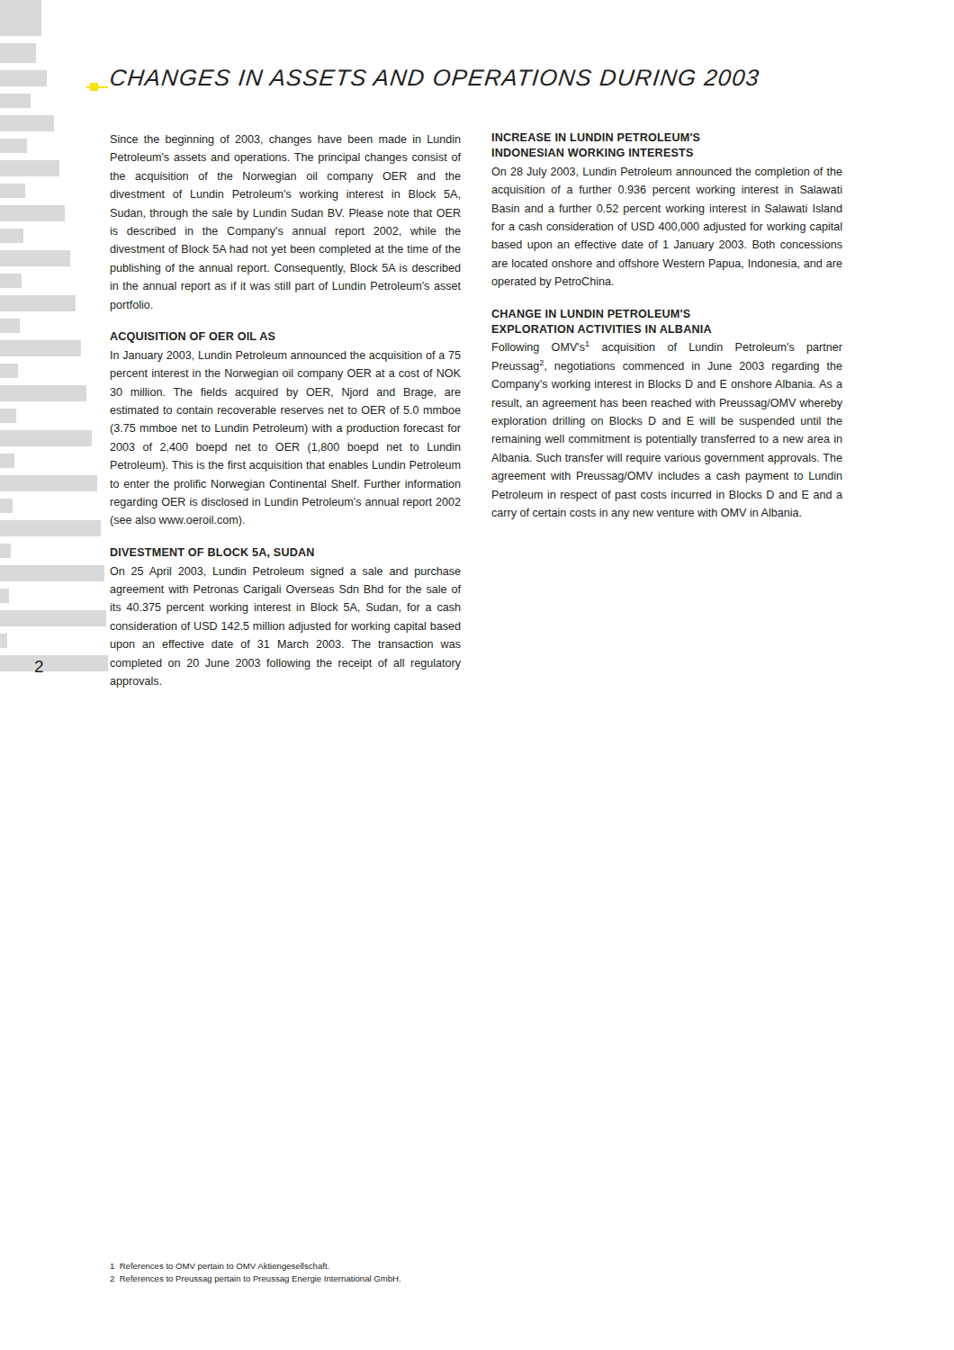CHANGES IN ASSETS AND OPERATIONS DURING 2003
2
Since the beginning of 2003, changes have been made in Lundin Petroleum's assets and operations. The principal changes consist of the acquisition of the Norwegian oil company OER and the divestment of Lundin Petroleum's working interest in Block 5A, Sudan, through the sale by Lundin Sudan BV. Please note that OER is described in the Company's annual report 2002, while the divestment of Block 5A had not yet been completed at the time of the publishing of the annual report. Consequently, Block 5A is described in the annual report as if it was still part of Lundin Petroleum's asset portfolio.
ACQUISITION OF OER OIL AS
In January 2003, Lundin Petroleum announced the acquisition of a 75 percent interest in the Norwegian oil company OER at a cost of NOK 30 million. The fields acquired by OER, Njord and Brage, are estimated to contain recoverable reserves net to OER of 5.0 mmboe (3.75 mmboe net to Lundin Petroleum) with a production forecast for 2003 of 2,400 boepd net to OER (1,800 boepd net to Lundin Petroleum). This is the first acquisition that enables Lundin Petroleum to enter the prolific Norwegian Continental Shelf. Further information regarding OER is disclosed in Lundin Petroleum's annual report 2002 (see also www.oeroil.com).
DIVESTMENT OF BLOCK 5A, SUDAN
On 25 April 2003, Lundin Petroleum signed a sale and purchase agreement with Petronas Carigali Overseas Sdn Bhd for the sale of its 40.375 percent working interest in Block 5A, Sudan, for a cash consideration of USD 142.5 million adjusted for working capital based upon an effective date of 31 March 2003. The transaction was completed on 20 June 2003 following the receipt of all regulatory approvals.
INCREASE IN LUNDIN PETROLEUM'S
INDONESIAN WORKING INTERESTS
On 28 July 2003, Lundin Petroleum announced the completion of the acquisition of a further 0.936 percent working interest in Salawati Basin and a further 0.52 percent working interest in Salawati Island for a cash consideration of USD 400,000 adjusted for working capital based upon an effective date of 1 January 2003. Both concessions are located onshore and offshore Western Papua, Indonesia, and are operated by PetroChina.
CHANGE IN LUNDIN PETROLEUM'S
EXPLORATION ACTIVITIES IN ALBANIA
Following OMV's1 acquisition of Lundin Petroleum's partner Preussag2, negotiations commenced in June 2003 regarding the Company's working interest in Blocks D and E onshore Albania. As a result, an agreement has been reached with Preussag/OMV whereby exploration drilling on Blocks D and E will be suspended until the remaining well commitment is potentially transferred to a new area in Albania. Such transfer will require various government approvals. The agreement with Preussag/OMV includes a cash payment to Lundin Petroleum in respect of past costs incurred in Blocks D and E and a carry of certain costs in any new venture with OMV in Albania.
1 References to OMV pertain to OMV Aktiengesellschaft.
2 References to Preussag pertain to Preussag Energie International GmbH.